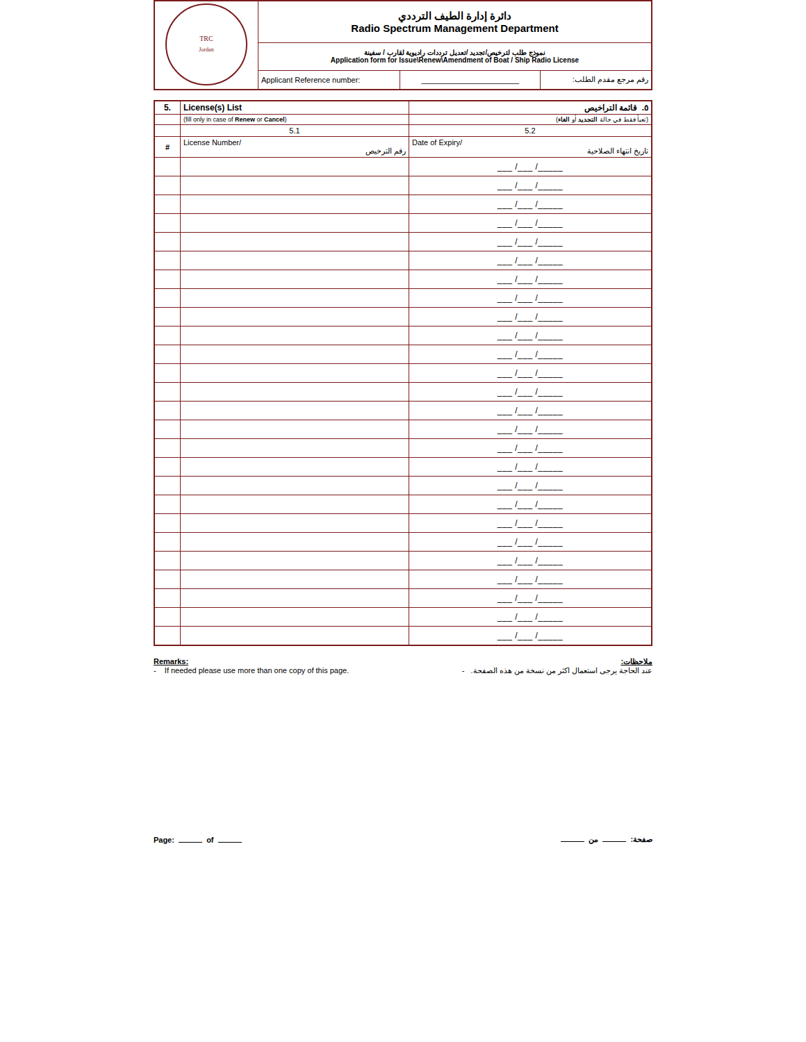| | دائرة إدارة الطيف الترددي Radio Spectrum Management Department |
| نموذج طلب لترخيص/تجديد /تعديل ترددات راديوية لقارب / سفينة Application form for Issue\Renew\Amendment of Boat / Ship Radio License |
| Applicant Reference number: | _______________________ | رقم مرجع مقدم الطلب: |
| 5. | License(s) List | ٥. قائمة التراخيص |
| | (fill only in case of Renew or Cancel ) | (تعبأ فقط في حالة التجديد أو الغاء ) |
| | 5.1 | 5.2 |
| # | License Number/ رقم الترخيص | Date of Expiry/ تاريخ انتهاء الصلاحية |
| | | ___ /___ /_____ |
| | | ___ /___ /_____ |
| | | ___ /___ /_____ |
| | | ___ /___ /_____ |
| | | ___ /___ /_____ |
| | | ___ /___ /_____ |
| | | ___ /___ /_____ |
| | | ___ /___ /_____ |
| | | ___ /___ /_____ |
| | | ___ /___ /_____ |
| | | ___ /___ /_____ |
| | | ___ /___ /_____ |
| | | ___ /___ /_____ |
| | | ___ /___ /_____ |
| | | ___ /___ /_____ |
| | | ___ /___ /_____ |
| | | ___ /___ /_____ |
| | | ___ /___ /_____ |
| | | ___ /___ /_____ |
| | | ___ /___ /_____ |
| | | ___ /___ /_____ |
| | | ___ /___ /_____ |
| | | ___ /___ /_____ |
| | | ___ /___ /_____ |
| | | ___ /___ /_____ |
| | | ___ /___ /_____ |
| Remarks: | ملاحظات: |
| - If needed please use more than one copy of this page. | عند الحاجة يرجى استعمال اكثر من نسخة من هذه الصفحة. - |
| Page: of | صفحة: من |